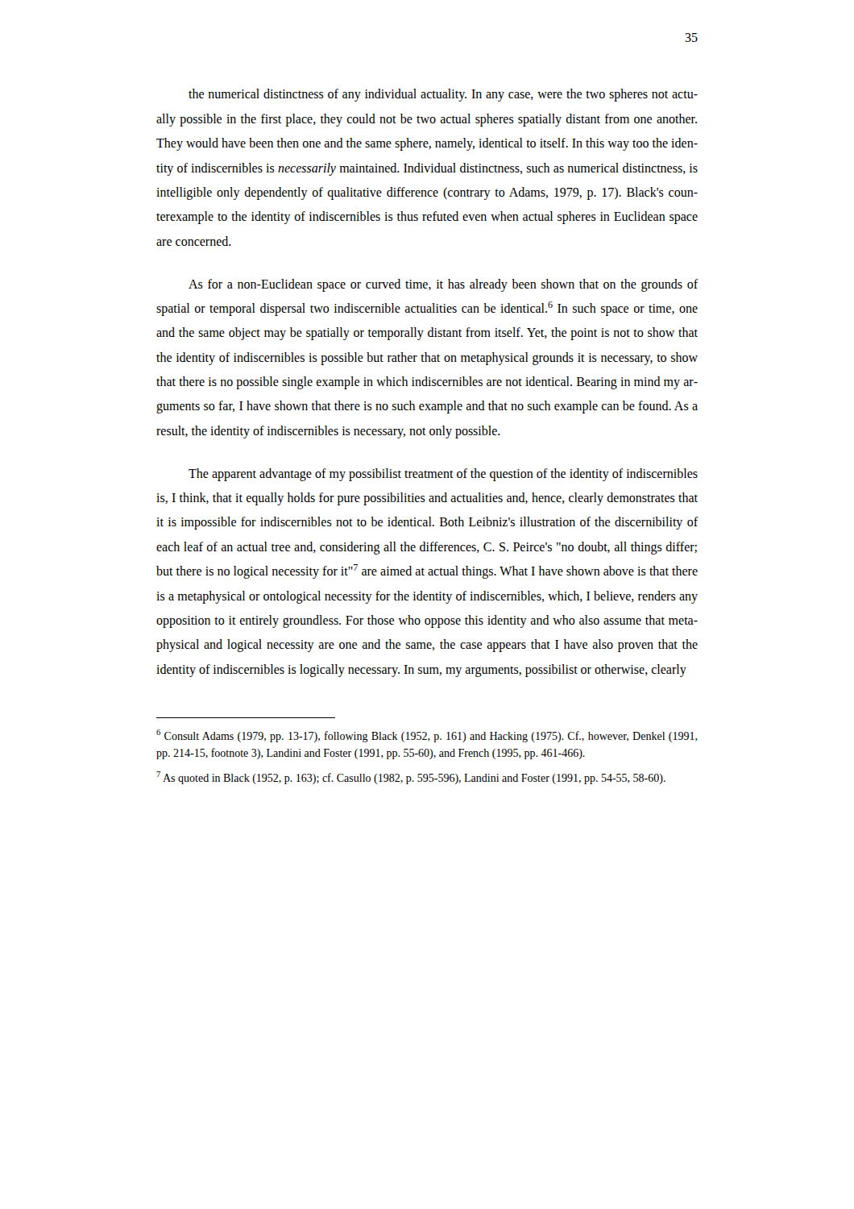35
the numerical distinctness of any individual actuality. In any case, were the two spheres not actually possible in the first place, they could not be two actual spheres spatially distant from one another. They would have been then one and the same sphere, namely, identical to itself. In this way too the identity of indiscernibles is necessarily maintained. Individual distinctness, such as numerical distinctness, is intelligible only dependently of qualitative difference (contrary to Adams, 1979, p. 17). Black's counterexample to the identity of indiscernibles is thus refuted even when actual spheres in Euclidean space are concerned.
As for a non-Euclidean space or curved time, it has already been shown that on the grounds of spatial or temporal dispersal two indiscernible actualities can be identical.6 In such space or time, one and the same object may be spatially or temporally distant from itself. Yet, the point is not to show that the identity of indiscernibles is possible but rather that on metaphysical grounds it is necessary, to show that there is no possible single example in which indiscernibles are not identical. Bearing in mind my arguments so far, I have shown that there is no such example and that no such example can be found. As a result, the identity of indiscernibles is necessary, not only possible.
The apparent advantage of my possibilist treatment of the question of the identity of indiscernibles is, I think, that it equally holds for pure possibilities and actualities and, hence, clearly demonstrates that it is impossible for indiscernibles not to be identical. Both Leibniz's illustration of the discernibility of each leaf of an actual tree and, considering all the differences, C. S. Peirce's "no doubt, all things differ; but there is no logical necessity for it"7 are aimed at actual things. What I have shown above is that there is a metaphysical or ontological necessity for the identity of indiscernibles, which, I believe, renders any opposition to it entirely groundless. For those who oppose this identity and who also assume that metaphysical and logical necessity are one and the same, the case appears that I have also proven that the identity of indiscernibles is logically necessary. In sum, my arguments, possibilist or otherwise, clearly
6 Consult Adams (1979, pp. 13-17), following Black (1952, p. 161) and Hacking (1975). Cf., however, Denkel (1991, pp. 214-15, footnote 3), Landini and Foster (1991, pp. 55-60), and French (1995, pp. 461-466).
7 As quoted in Black (1952, p. 163); cf. Casullo (1982, p. 595-596), Landini and Foster (1991, pp. 54-55, 58-60).